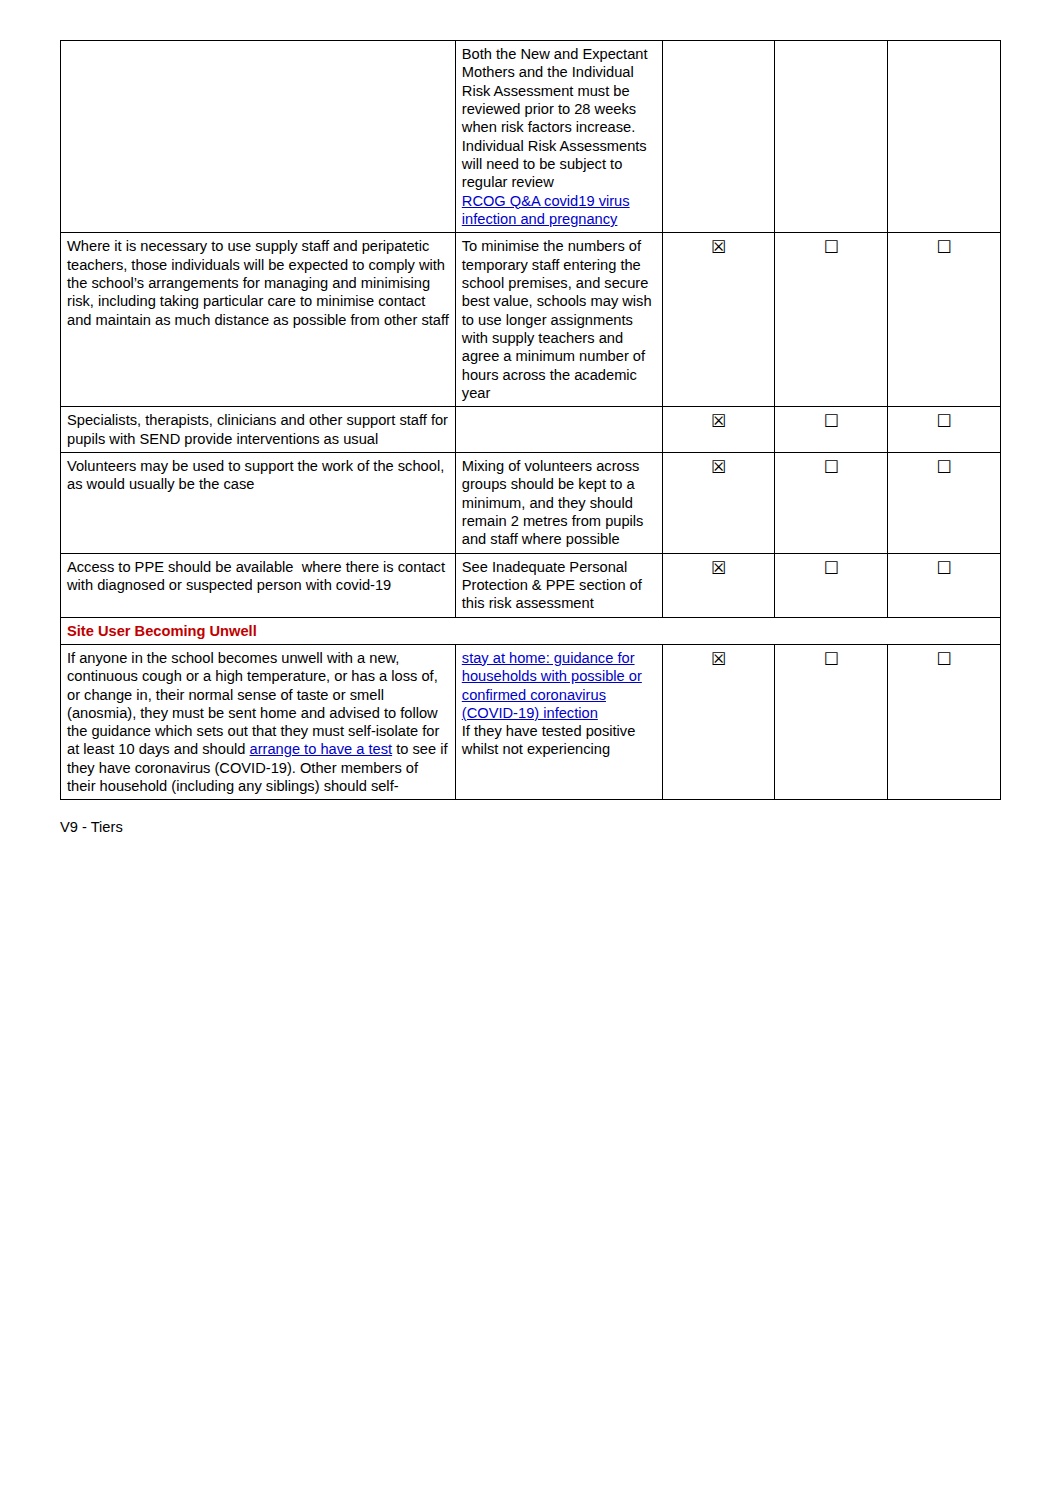| | Both the New and Expectant Mothers and the Individual Risk Assessment must be reviewed prior to 28 weeks when risk factors increase. Individual Risk Assessments will need to be subject to regular review RCOG Q&A covid19 virus infection and pregnancy | | | |
| Where it is necessary to use supply staff and peripatetic teachers, those individuals will be expected to comply with the school’s arrangements for managing and minimising risk, including taking particular care to minimise contact and maintain as much distance as possible from other staff | To minimise the numbers of temporary staff entering the school premises, and secure best value, schools may wish to use longer assignments with supply teachers and agree a minimum number of hours across the academic year | ☒ | ☐ | ☐ |
| Specialists, therapists, clinicians and other support staff for pupils with SEND provide interventions as usual | | ☒ | ☐ | ☐ |
| Volunteers may be used to support the work of the school, as would usually be the case | Mixing of volunteers across groups should be kept to a minimum, and they should remain 2 metres from pupils and staff where possible | ☒ | ☐ | ☐ |
| Access to PPE should be available where there is contact with diagnosed or suspected person with covid-19 | See Inadequate Personal Protection & PPE section of this risk assessment | ☒ | ☐ | ☐ |
| Site User Becoming Unwell |
| If anyone in the school becomes unwell with a new, continuous cough or a high temperature, or has a loss of, or change in, their normal sense of taste or smell (anosmia), they must be sent home and advised to follow the guidance which sets out that they must self-isolate for at least 10 days and should arrange to have a test to see if they have coronavirus (COVID-19). Other members of their household (including any siblings) should self- | stay at home: guidance for households with possible or confirmed coronavirus (COVID-19) infection If they have tested positive whilst not experiencing | ☒ | ☐ | ☐ |
V9 - Tiers